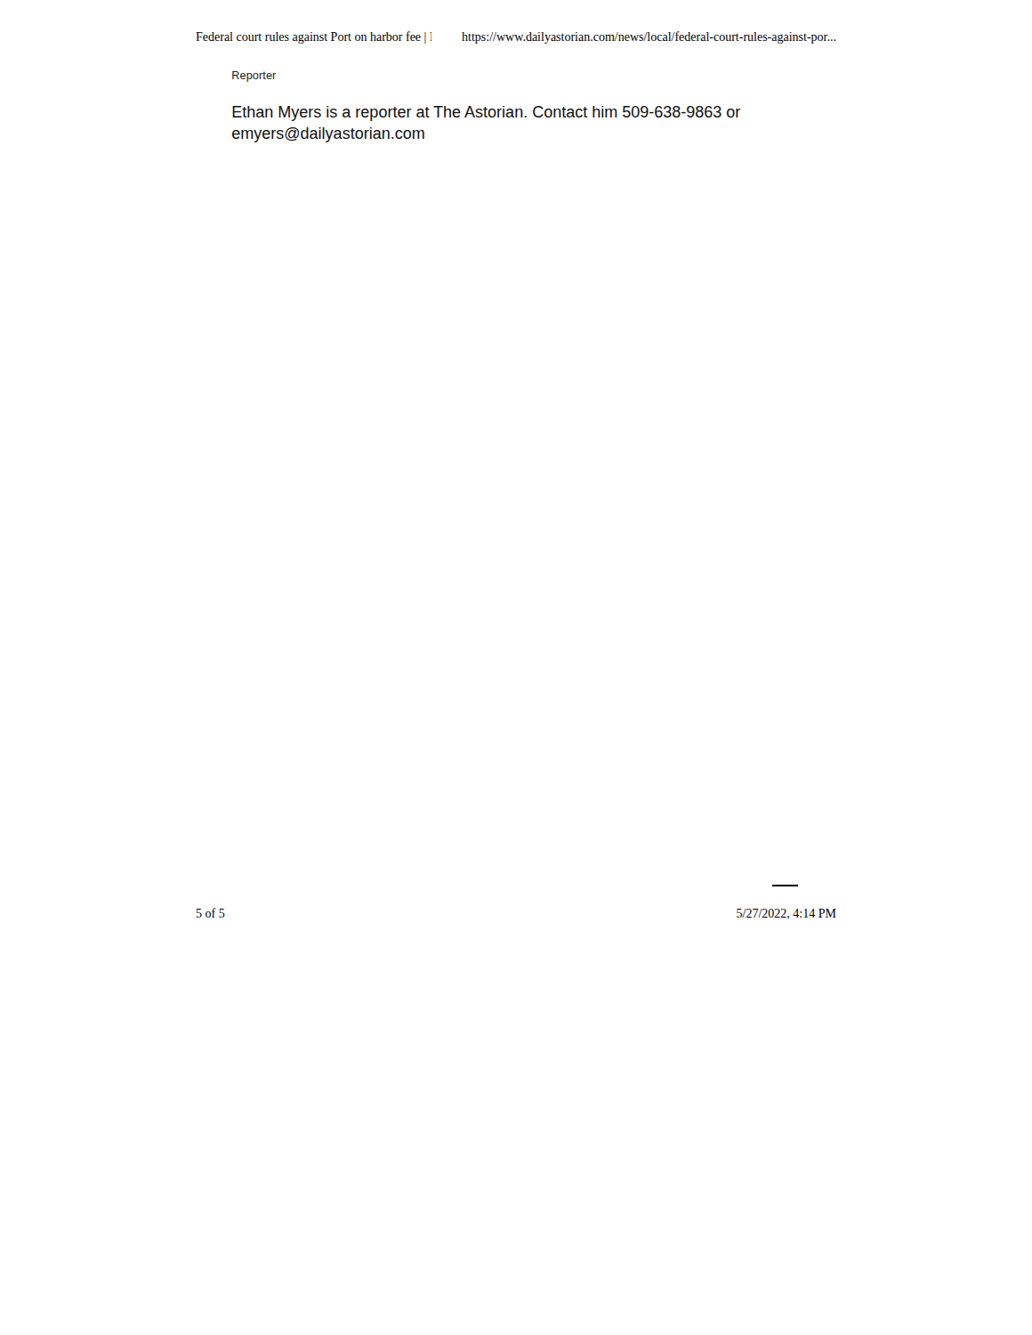Federal court rules against Port on harbor fee | Local News | dailyastoria...
https://www.dailyastorian.com/news/local/federal-court-rules-against-por...
Reporter
Ethan Myers is a reporter at The Astorian. Contact him 509-638-9863 or emyers@dailyastorian.com
5 of 5
5/27/2022, 4:14 PM